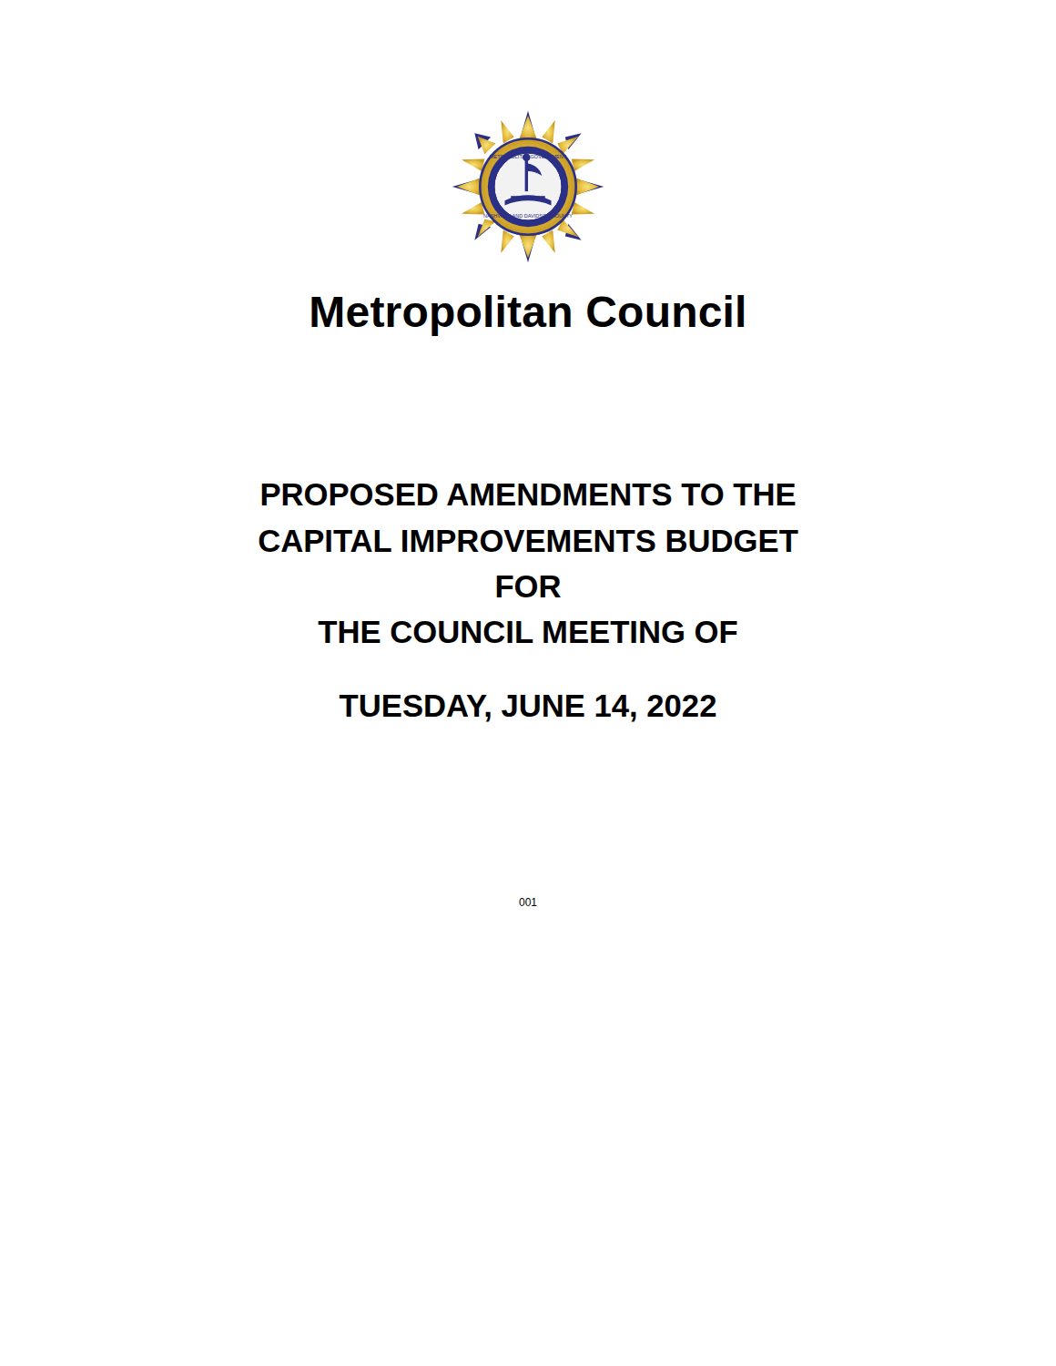METROPOLITAN GOVERNMENT NASHVILLE AND DAVIDSON COUNTY
Metropolitan Council
PROPOSED AMENDMENTS TO THE
CAPITAL IMPROVEMENTS BUDGET FOR
THE COUNCIL MEETING OF
TUESDAY, JUNE 14, 2022
001